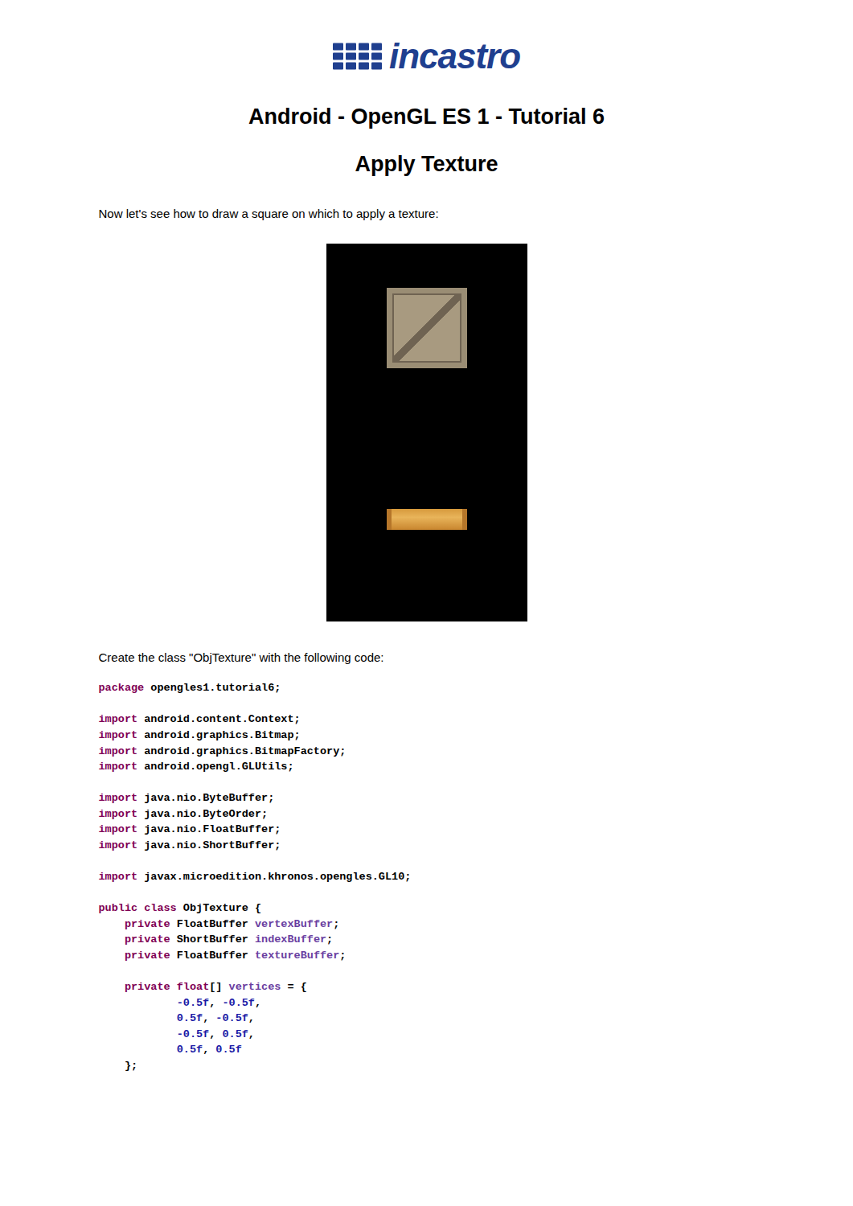incastro
Android - OpenGL ES 1 - Tutorial 6
Apply Texture
Now let's see how to draw a square on which to apply a texture:
Create the class "ObjTexture" with the following code:
package opengles1.tutorial6;

import android.content.Context;
import android.graphics.Bitmap;
import android.graphics.BitmapFactory;
import android.opengl.GLUtils;

import java.nio.ByteBuffer;
import java.nio.ByteOrder;
import java.nio.FloatBuffer;
import java.nio.ShortBuffer;

import javax.microedition.khronos.opengles.GL10;

public class ObjTexture {
    private FloatBuffer vertexBuffer;
    private ShortBuffer indexBuffer;
    private FloatBuffer textureBuffer;

    private float[] vertices = {
            -0.5f, -0.5f,
            0.5f, -0.5f,
            -0.5f, 0.5f,
            0.5f, 0.5f
    };